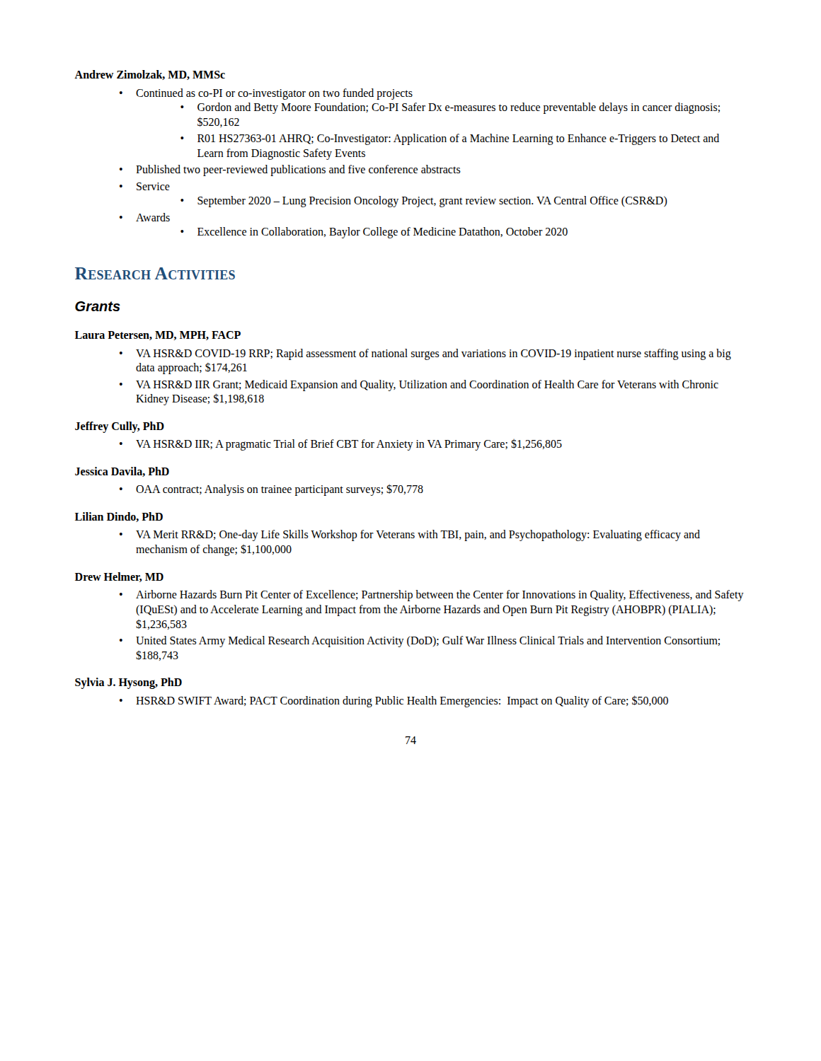Andrew Zimolzak, MD, MMSc
Continued as co-PI or co-investigator on two funded projects
Gordon and Betty Moore Foundation; Co-PI Safer Dx e-measures to reduce preventable delays in cancer diagnosis; $520,162
R01 HS27363-01 AHRQ; Co-Investigator: Application of a Machine Learning to Enhance e-Triggers to Detect and Learn from Diagnostic Safety Events
Published two peer-reviewed publications and five conference abstracts
Service
September 2020 – Lung Precision Oncology Project, grant review section. VA Central Office (CSR&D)
Awards
Excellence in Collaboration, Baylor College of Medicine Datathon, October 2020
Research Activities
Grants
Laura Petersen, MD, MPH, FACP
VA HSR&D COVID-19 RRP; Rapid assessment of national surges and variations in COVID-19 inpatient nurse staffing using a big data approach; $174,261
VA HSR&D IIR Grant; Medicaid Expansion and Quality, Utilization and Coordination of Health Care for Veterans with Chronic Kidney Disease; $1,198,618
Jeffrey Cully, PhD
VA HSR&D IIR; A pragmatic Trial of Brief CBT for Anxiety in VA Primary Care; $1,256,805
Jessica Davila, PhD
OAA contract; Analysis on trainee participant surveys; $70,778
Lilian Dindo, PhD
VA Merit RR&D; One-day Life Skills Workshop for Veterans with TBI, pain, and Psychopathology: Evaluating efficacy and mechanism of change; $1,100,000
Drew Helmer, MD
Airborne Hazards Burn Pit Center of Excellence; Partnership between the Center for Innovations in Quality, Effectiveness, and Safety (IQuESt) and to Accelerate Learning and Impact from the Airborne Hazards and Open Burn Pit Registry (AHOBPR) (PIALIA); $1,236,583
United States Army Medical Research Acquisition Activity (DoD); Gulf War Illness Clinical Trials and Intervention Consortium; $188,743
Sylvia J. Hysong, PhD
HSR&D SWIFT Award; PACT Coordination during Public Health Emergencies: Impact on Quality of Care; $50,000
74